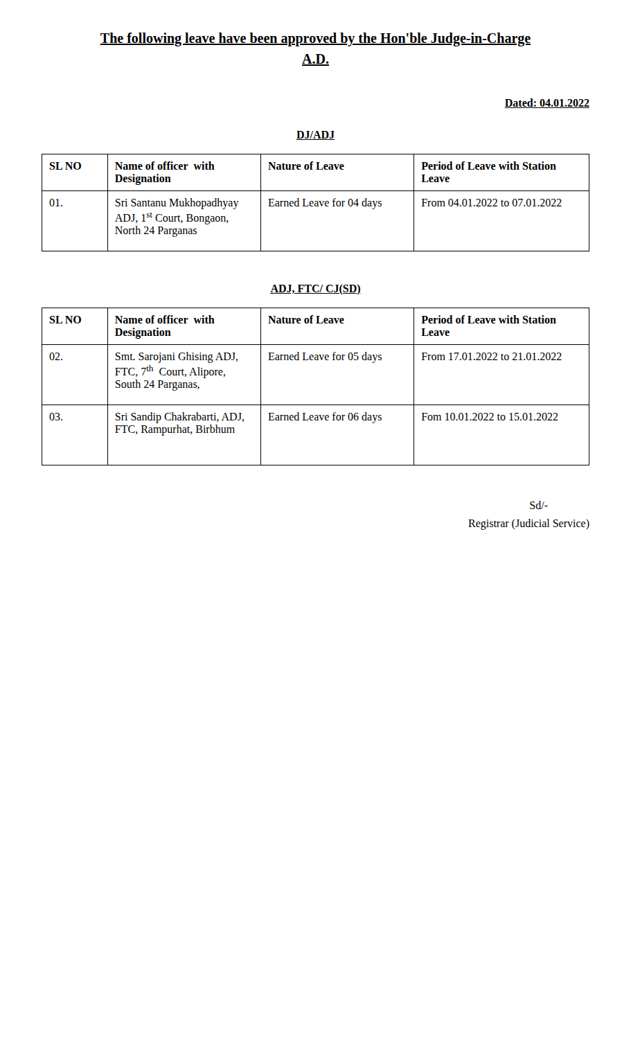The following leave have been approved by the Hon'ble Judge-in-Charge A.D.
Dated: 04.01.2022
DJ/ADJ
| SL NO | Name of officer with Designation | Nature of Leave | Period of Leave with Station Leave |
| --- | --- | --- | --- |
| 01. | Sri Santanu Mukhopadhyay ADJ, 1 st Court, Bongaon, North 24 Parganas | Earned Leave for 04 days | From 04.01.2022 to 07.01.2022 |
ADJ, FTC/ CJ(SD)
| SL NO | Name of officer with Designation | Nature of Leave | Period of Leave with Station Leave |
| --- | --- | --- | --- |
| 02. | Smt. Sarojani Ghising ADJ, FTC, 7 th Court, Alipore, South 24 Parganas, | Earned Leave for 05 days | From 17.01.2022 to 21.01.2022 |
| 03. | Sri Sandip Chakrabarti, ADJ, FTC, Rampurhat, Birbhum | Earned Leave for 06 days | Fom 10.01.2022 to 15.01.2022 |
Sd/-
Registrar (Judicial Service)